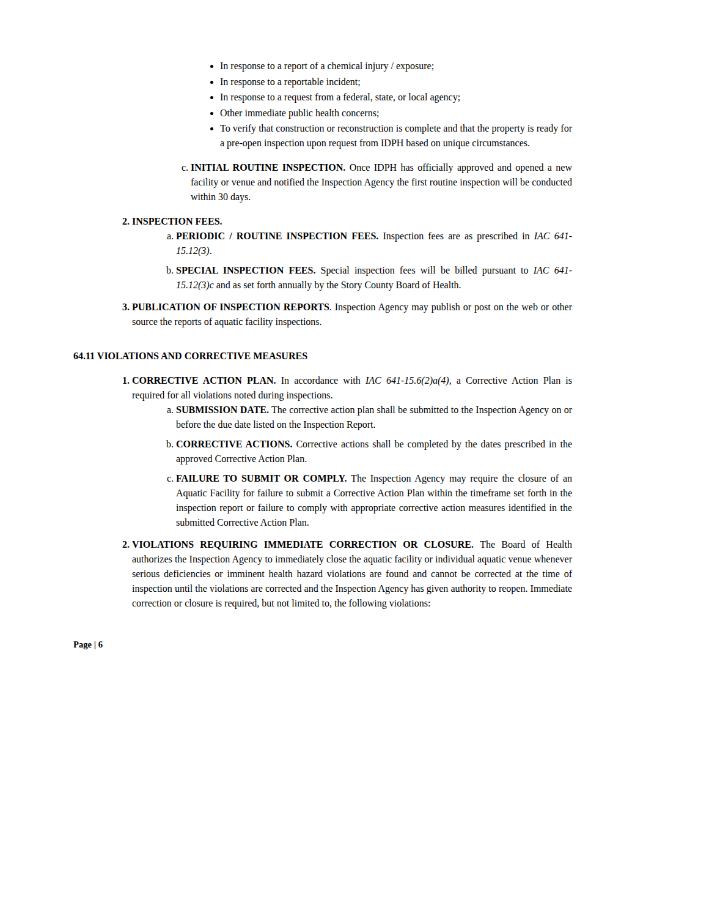In response to a report of a chemical injury / exposure;
In response to a reportable incident;
In response to a request from a federal, state, or local agency;
Other immediate public health concerns;
To verify that construction or reconstruction is complete and that the property is ready for a pre-open inspection upon request from IDPH based on unique circumstances.
INITIAL ROUTINE INSPECTION. Once IDPH has officially approved and opened a new facility or venue and notified the Inspection Agency the first routine inspection will be conducted within 30 days.
INSPECTION FEES.
PERIODIC / ROUTINE INSPECTION FEES. Inspection fees are as prescribed in IAC 641-15.12(3).
SPECIAL INSPECTION FEES. Special inspection fees will be billed pursuant to IAC 641-15.12(3)c and as set forth annually by the Story County Board of Health.
PUBLICATION OF INSPECTION REPORTS. Inspection Agency may publish or post on the web or other source the reports of aquatic facility inspections.
64.11 VIOLATIONS AND CORRECTIVE MEASURES
CORRECTIVE ACTION PLAN. In accordance with IAC 641-15.6(2)a(4), a Corrective Action Plan is required for all violations noted during inspections.
SUBMISSION DATE. The corrective action plan shall be submitted to the Inspection Agency on or before the due date listed on the Inspection Report.
CORRECTIVE ACTIONS. Corrective actions shall be completed by the dates prescribed in the approved Corrective Action Plan.
FAILURE TO SUBMIT OR COMPLY. The Inspection Agency may require the closure of an Aquatic Facility for failure to submit a Corrective Action Plan within the timeframe set forth in the inspection report or failure to comply with appropriate corrective action measures identified in the submitted Corrective Action Plan.
VIOLATIONS REQUIRING IMMEDIATE CORRECTION OR CLOSURE. The Board of Health authorizes the Inspection Agency to immediately close the aquatic facility or individual aquatic venue whenever serious deficiencies or imminent health hazard violations are found and cannot be corrected at the time of inspection until the violations are corrected and the Inspection Agency has given authority to reopen. Immediate correction or closure is required, but not limited to, the following violations:
Page | 6